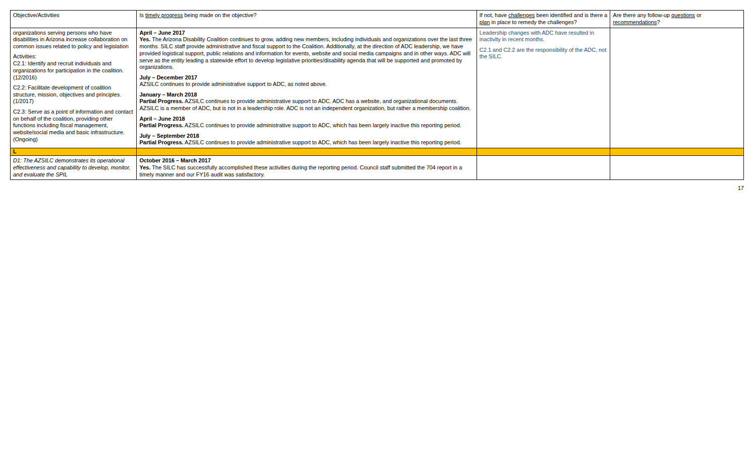| Objective/Activities | Is timely progress being made on the objective? | If not, have challenges been identified and is there a plan in place to remedy the challenges? | Are there any follow-up questions or recommendations ? |
| --- | --- | --- | --- |
| organizations serving persons who have disabilities in Arizona increase collaboration on common issues related to policy and legislation Activities: C2.1: Identify and recruit individuals and organizations for participation in the coalition. (12/2016) C2.2: Facilitate development of coalition structure, mission, objectives and principles. (1/2017) C2.3: Serve as a point of information and contact on behalf of the coalition, providing other functions including fiscal management, website/social media and basic infrastructure. (Ongoing) | April – June 2017 Yes. The Arizona Disability Coalition continues to grow, adding new members, including individuals and organizations over the last three months. SILC staff provide administrative and fiscal support to the Coalition. Additionally, at the direction of ADC leadership, we have provided logistical support, public relations and information for events, website and social media campaigns and in other ways. ADC will serve as the entity leading a statewide effort to develop legislative priorities/disability agenda that will be supported and promoted by organizations. July – December 2017 AZSILC continues to provide administrative support to ADC, as noted above. January – March 2018 Partial Progress. AZSILC continues to provide administrative support to ADC. ADC has a website, and organizational documents. AZSILC is a member of ADC, but is not in a leadership role. ADC is not an independent organization, but rather a membership coalition. April – June 2018 Partial Progress. AZSILC continues to provide administrative support to ADC, which has been largely inactive this reporting period. July – September 2018 Partial Progress. AZSILC continues to provide administrative support to ADC, which has been largely inactive this reporting period. | Leadership changes with ADC have resulted in inactivity in recent months. C2.1 and C2.2 are the responsibility of the ADC, not the SILC. | |
| L | | | |
| D1: The AZSILC demonstrates its operational effectiveness and capability to develop, monitor, and evaluate the SPIL | October 2016 – March 2017 Yes. The SILC has successfully accomplished these activities during the reporting period. Council staff submitted the 704 report in a timely manner and our FY16 audit was satisfactory. | | |
17